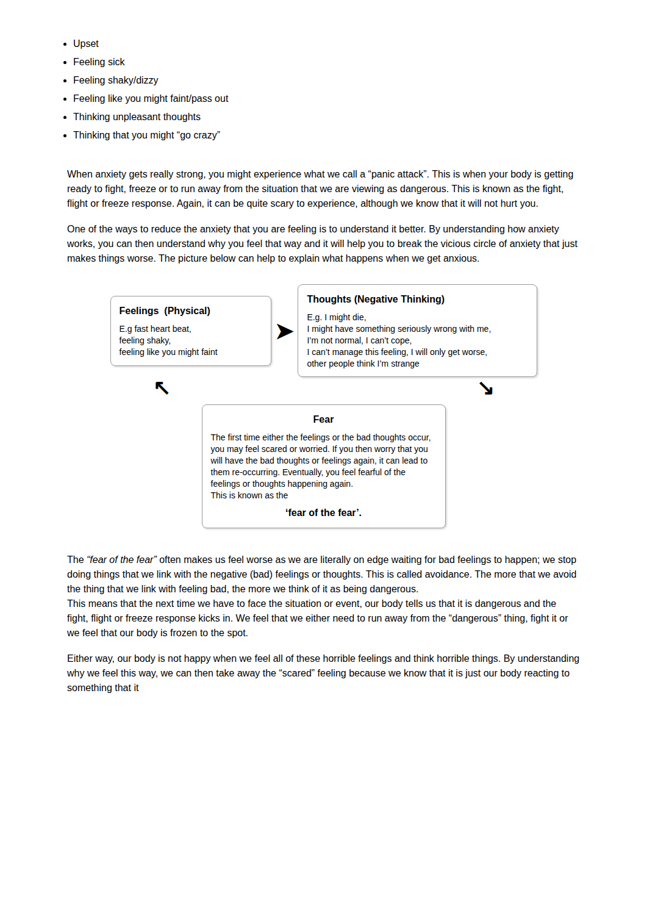Upset
Feeling sick
Feeling shaky/dizzy
Feeling like you might faint/pass out
Thinking unpleasant thoughts
Thinking that you might “go crazy”
When anxiety gets really strong, you might experience what we call a “panic attack”. This is when your body is getting ready to fight, freeze or to run away from the situation that we are viewing as dangerous. This is known as the fight, flight or freeze response. Again, it can be quite scary to experience, although we know that it will not hurt you.
One of the ways to reduce the anxiety that you are feeling is to understand it better. By understanding how anxiety works, you can then understand why you feel that way and it will help you to break the vicious circle of anxiety that just makes things worse. The picture below can help to explain what happens when we get anxious.
Feelings (Physical)
E.g fast heart beat,
feeling shaky,
feeling like you might faint
➤
Thoughts (Negative Thinking)
E.g. I might die,
I might have something seriously wrong with me,
I’m not normal, I can’t cope,
I can’t manage this feeling, I will only get worse,
other people think I’m strange
↖ ↘
Fear
The first time either the feelings or the bad thoughts occur, you may feel scared or worried. If you then worry that you will have the bad thoughts or feelings again, it can lead to them re-occurring. Eventually, you feel fearful of the feelings or thoughts happening again.
This is known as the
‘fear of the fear’.
The “fear of the fear” often makes us feel worse as we are literally on edge waiting for bad feelings to happen; we stop doing things that we link with the negative (bad) feelings or thoughts. This is called avoidance. The more that we avoid the thing that we link with feeling bad, the more we think of it as being dangerous.
This means that the next time we have to face the situation or event, our body tells us that it is dangerous and the fight, flight or freeze response kicks in. We feel that we either need to run away from the “dangerous” thing, fight it or we feel that our body is frozen to the spot.
Either way, our body is not happy when we feel all of these horrible feelings and think horrible things. By understanding why we feel this way, we can then take away the “scared” feeling because we know that it is just our body reacting to something that it